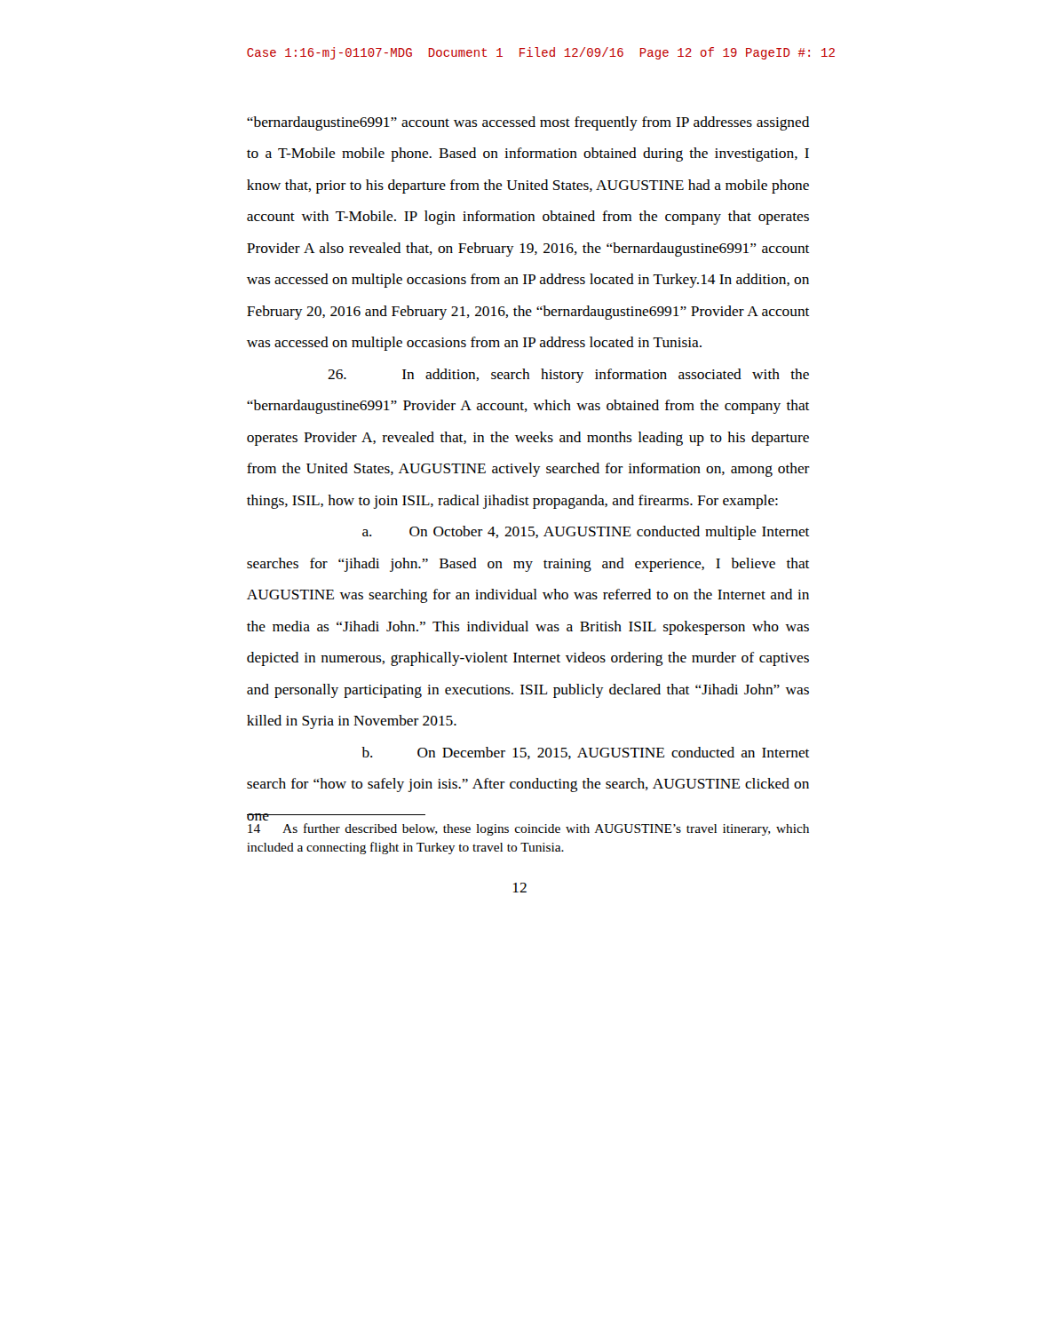Case 1:16-mj-01107-MDG Document 1 Filed 12/09/16 Page 12 of 19 PageID #: 12
“bernardaugustine6991” account was accessed most frequently from IP addresses assigned to a T-Mobile mobile phone. Based on information obtained during the investigation, I know that, prior to his departure from the United States, AUGUSTINE had a mobile phone account with T-Mobile. IP login information obtained from the company that operates Provider A also revealed that, on February 19, 2016, the “bernardaugustine6991” account was accessed on multiple occasions from an IP address located in Turkey.14 In addition, on February 20, 2016 and February 21, 2016, the “bernardaugustine6991” Provider A account was accessed on multiple occasions from an IP address located in Tunisia.
26. In addition, search history information associated with the “bernardaugustine6991” Provider A account, which was obtained from the company that operates Provider A, revealed that, in the weeks and months leading up to his departure from the United States, AUGUSTINE actively searched for information on, among other things, ISIL, how to join ISIL, radical jihadist propaganda, and firearms. For example:
a. On October 4, 2015, AUGUSTINE conducted multiple Internet searches for “jihadi john.” Based on my training and experience, I believe that AUGUSTINE was searching for an individual who was referred to on the Internet and in the media as “Jihadi John.” This individual was a British ISIL spokesperson who was depicted in numerous, graphically-violent Internet videos ordering the murder of captives and personally participating in executions. ISIL publicly declared that “Jihadi John” was killed in Syria in November 2015.
b. On December 15, 2015, AUGUSTINE conducted an Internet search for “how to safely join isis.” After conducting the search, AUGUSTINE clicked on one
14 As further described below, these logins coincide with AUGUSTINE’s travel itinerary, which included a connecting flight in Turkey to travel to Tunisia.
12